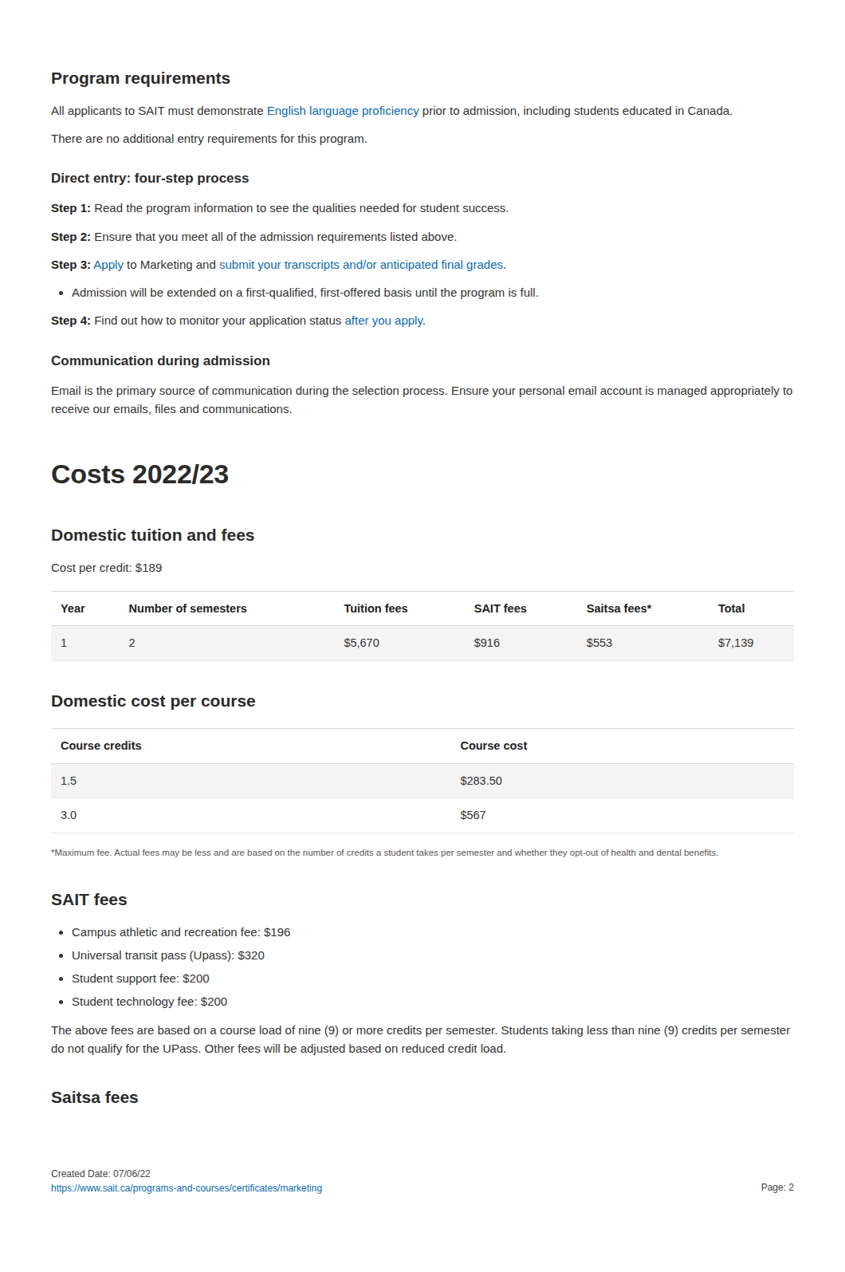Program requirements
All applicants to SAIT must demonstrate English language proficiency prior to admission, including students educated in Canada.
There are no additional entry requirements for this program.
Direct entry: four-step process
Step 1: Read the program information to see the qualities needed for student success.
Step 2: Ensure that you meet all of the admission requirements listed above.
Step 3: Apply to Marketing and submit your transcripts and/or anticipated final grades.
Admission will be extended on a first-qualified, first-offered basis until the program is full.
Step 4: Find out how to monitor your application status after you apply.
Communication during admission
Email is the primary source of communication during the selection process. Ensure your personal email account is managed appropriately to receive our emails, files and communications.
Costs 2022/23
Domestic tuition and fees
Cost per credit: $189
Domestic tuition and fees
| Year | Number of semesters | Tuition fees | SAIT fees | Saitsa fees* | Total |
| --- | --- | --- | --- | --- | --- |
| 1 | 2 | $5,670 | $916 | $553 | $7,139 |
Domestic cost per course
Domestic cost per course
| Course credits | Course cost |
| --- | --- |
| 1.5 | $283.50 |
| 3.0 | $567 |
*Maximum fee. Actual fees may be less and are based on the number of credits a student takes per semester and whether they opt-out of health and dental benefits.
SAIT fees
Campus athletic and recreation fee: $196
Universal transit pass (Upass): $320
Student support fee: $200
Student technology fee: $200
The above fees are based on a course load of nine (9) or more credits per semester. Students taking less than nine (9) credits per semester do not qualify for the UPass. Other fees will be adjusted based on reduced credit load.
Saitsa fees
Created Date: 07/06/22
https://www.sait.ca/programs-and-courses/certificates/marketing
Page: 2